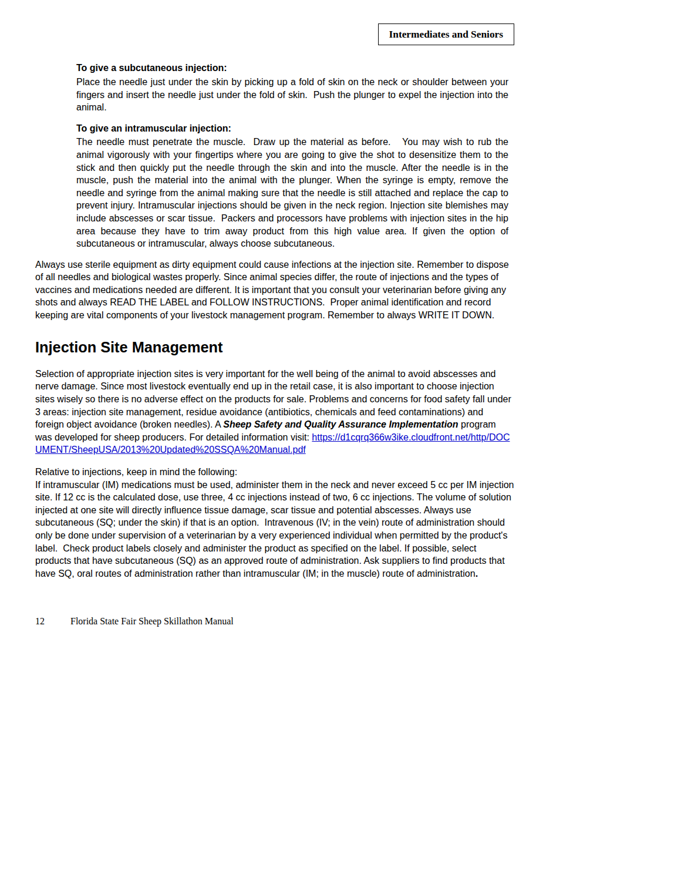Intermediates and Seniors
To give a subcutaneous injection: Place the needle just under the skin by picking up a fold of skin on the neck or shoulder between your fingers and insert the needle just under the fold of skin. Push the plunger to expel the injection into the animal.
To give an intramuscular injection: The needle must penetrate the muscle. Draw up the material as before. You may wish to rub the animal vigorously with your fingertips where you are going to give the shot to desensitize them to the stick and then quickly put the needle through the skin and into the muscle. After the needle is in the muscle, push the material into the animal with the plunger. When the syringe is empty, remove the needle and syringe from the animal making sure that the needle is still attached and replace the cap to prevent injury. Intramuscular injections should be given in the neck region. Injection site blemishes may include abscesses or scar tissue. Packers and processors have problems with injection sites in the hip area because they have to trim away product from this high value area. If given the option of subcutaneous or intramuscular, always choose subcutaneous.
Always use sterile equipment as dirty equipment could cause infections at the injection site. Remember to dispose of all needles and biological wastes properly. Since animal species differ, the route of injections and the types of vaccines and medications needed are different. It is important that you consult your veterinarian before giving any shots and always READ THE LABEL and FOLLOW INSTRUCTIONS. Proper animal identification and record keeping are vital components of your livestock management program. Remember to always WRITE IT DOWN.
Injection Site Management
Selection of appropriate injection sites is very important for the well being of the animal to avoid abscesses and nerve damage. Since most livestock eventually end up in the retail case, it is also important to choose injection sites wisely so there is no adverse effect on the products for sale. Problems and concerns for food safety fall under 3 areas: injection site management, residue avoidance (antibiotics, chemicals and feed contaminations) and foreign object avoidance (broken needles). A Sheep Safety and Quality Assurance Implementation program was developed for sheep producers. For detailed information visit: https://d1cqrq366w3ike.cloudfront.net/http/DOCUMENT/SheepUSA/2013%20Updated%20SSQA%20Manual.pdf
Relative to injections, keep in mind the following:
If intramuscular (IM) medications must be used, administer them in the neck and never exceed 5 cc per IM injection site. If 12 cc is the calculated dose, use three, 4 cc injections instead of two, 6 cc injections. The volume of solution injected at one site will directly influence tissue damage, scar tissue and potential abscesses. Always use subcutaneous (SQ; under the skin) if that is an option. Intravenous (IV; in the vein) route of administration should only be done under supervision of a veterinarian by a very experienced individual when permitted by the product's label. Check product labels closely and administer the product as specified on the label. If possible, select products that have subcutaneous (SQ) as an approved route of administration. Ask suppliers to find products that have SQ, oral routes of administration rather than intramuscular (IM; in the muscle) route of administration.
12 Florida State Fair Sheep Skillathon Manual